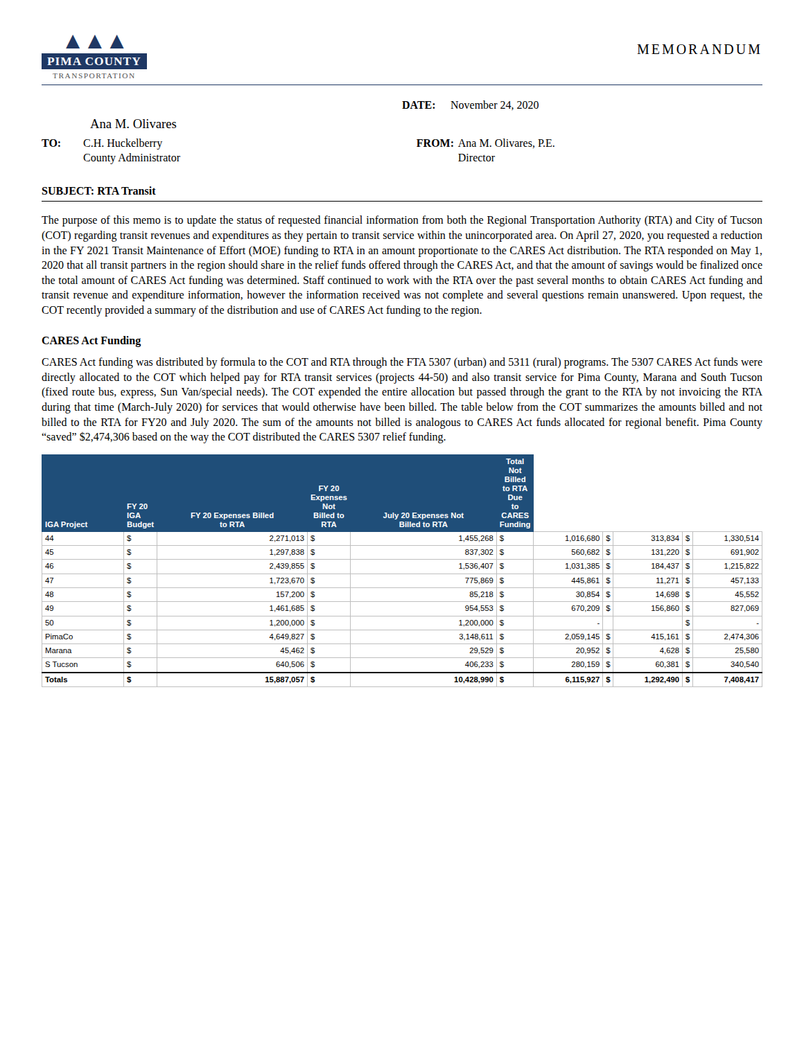▲▲▲
PIMA COUNTY
TRANSPORTATION
MEMORANDUM
DATE: November 24, 2020
Ana M. Olivares
TO: C.H. Huckelberry
County Administrator
FROM: Ana M. Olivares, P.E.
Director
SUBJECT: RTA Transit
The purpose of this memo is to update the status of requested financial information from both the Regional Transportation Authority (RTA) and City of Tucson (COT) regarding transit revenues and expenditures as they pertain to transit service within the unincorporated area. On April 27, 2020, you requested a reduction in the FY 2021 Transit Maintenance of Effort (MOE) funding to RTA in an amount proportionate to the CARES Act distribution. The RTA responded on May 1, 2020 that all transit partners in the region should share in the relief funds offered through the CARES Act, and that the amount of savings would be finalized once the total amount of CARES Act funding was determined. Staff continued to work with the RTA over the past several months to obtain CARES Act funding and transit revenue and expenditure information, however the information received was not complete and several questions remain unanswered. Upon request, the COT recently provided a summary of the distribution and use of CARES Act funding to the region.
CARES Act Funding
CARES Act funding was distributed by formula to the COT and RTA through the FTA 5307 (urban) and 5311 (rural) programs. The 5307 CARES Act funds were directly allocated to the COT which helped pay for RTA transit services (projects 44-50) and also transit service for Pima County, Marana and South Tucson (fixed route bus, express, Sun Van/special needs). The COT expended the entire allocation but passed through the grant to the RTA by not invoicing the RTA during that time (March-July 2020) for services that would otherwise have been billed. The table below from the COT summarizes the amounts billed and not billed to the RTA for FY20 and July 2020. The sum of the amounts not billed is analogous to CARES Act funds allocated for regional benefit. Pima County “saved” $2,474,306 based on the way the COT distributed the CARES 5307 relief funding.
| IGA Project | FY 20 IGA Budget | FY 20 Expenses Billed to RTA | FY 20 Expenses Not Billed to RTA | July 20 Expenses Not Billed to RTA | Total Not Billed to RTA Due to CARES Funding |
| --- | --- | --- | --- | --- | --- |
| 44 | $ | 2,271,013 | $ | 1,455,268 | $ | 1,016,680 | $ | 313,834 | $ | 1,330,514 |
| 45 | $ | 1,297,838 | $ | 837,302 | $ | 560,682 | $ | 131,220 | $ | 691,902 |
| 46 | $ | 2,439,855 | $ | 1,536,407 | $ | 1,031,385 | $ | 184,437 | $ | 1,215,822 |
| 47 | $ | 1,723,670 | $ | 775,869 | $ | 445,861 | $ | 11,271 | $ | 457,133 |
| 48 | $ | 157,200 | $ | 85,218 | $ | 30,854 | $ | 14,698 | $ | 45,552 |
| 49 | $ | 1,461,685 | $ | 954,553 | $ | 670,209 | $ | 156,860 | $ | 827,069 |
| 50 | $ | 1,200,000 | $ | 1,200,000 | $ | - | | | $ | - |
| PimaCo | $ | 4,649,827 | $ | 3,148,611 | $ | 2,059,145 | $ | 415,161 | $ | 2,474,306 |
| Marana | $ | 45,462 | $ | 29,529 | $ | 20,952 | $ | 4,628 | $ | 25,580 |
| S Tucson | $ | 640,506 | $ | 406,233 | $ | 280,159 | $ | 60,381 | $ | 340,540 |
| Totals | $ | 15,887,057 | $ | 10,428,990 | $ | 6,115,927 | $ | 1,292,490 | $ | 7,408,417 |